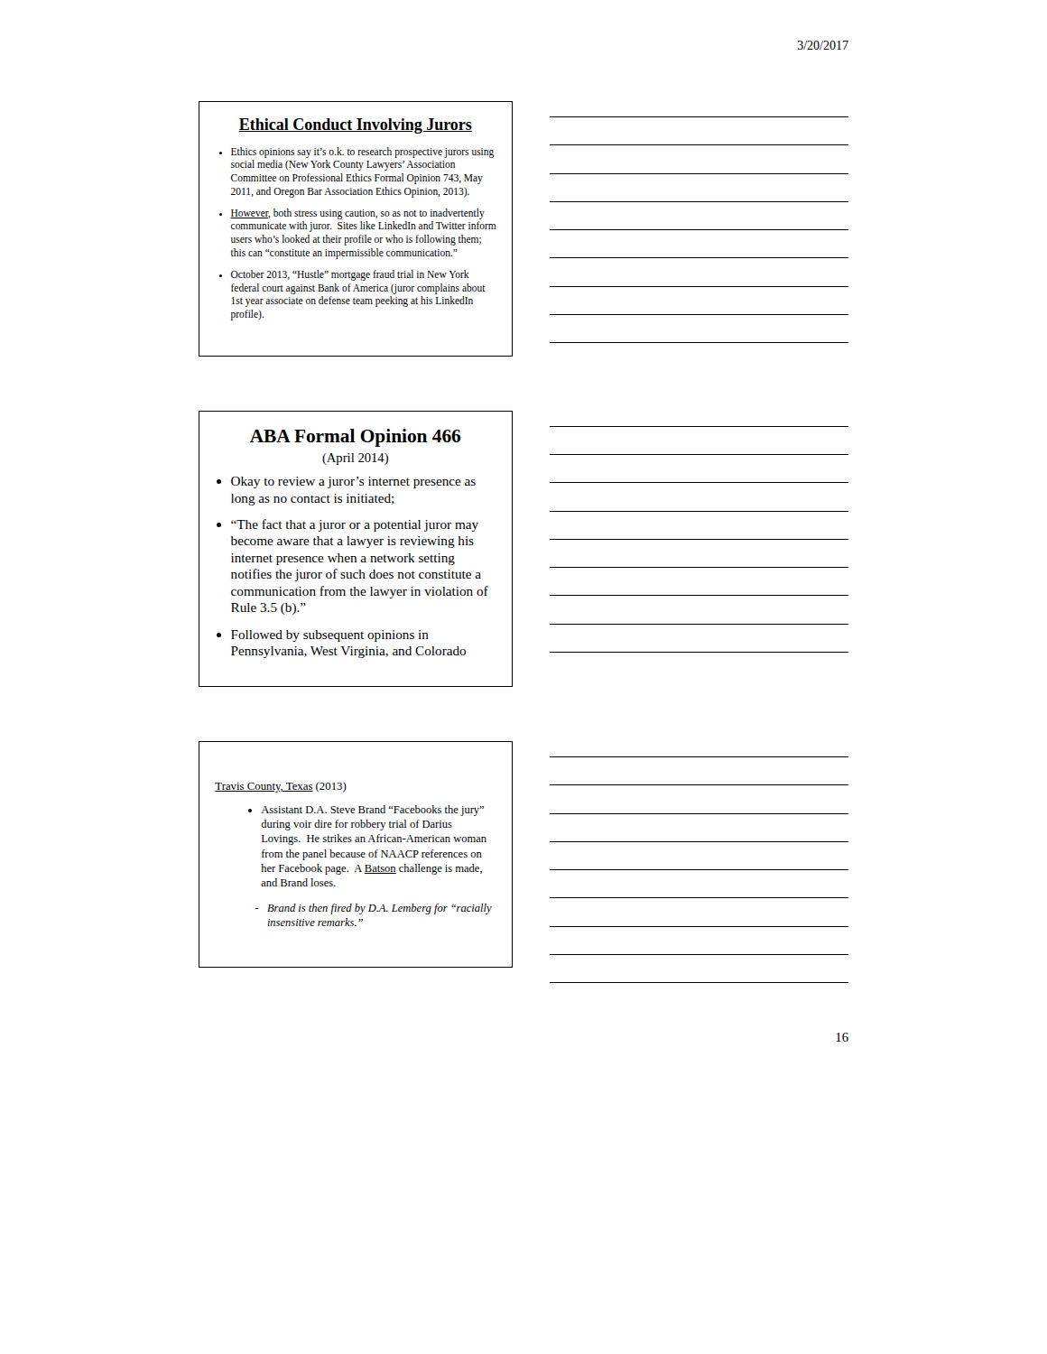3/20/2017
Ethical Conduct Involving Jurors
Ethics opinions say it’s o.k. to research prospective jurors using social media (New York County Lawyers’ Association Committee on Professional Ethics Formal Opinion 743, May 2011, and Oregon Bar Association Ethics Opinion, 2013).
However, both stress using caution, so as not to inadvertently communicate with juror. Sites like LinkedIn and Twitter inform users who’s looked at their profile or who is following them; this can “constitute an impermissible communication.”
October 2013, “Hustle” mortgage fraud trial in New York federal court against Bank of America (juror complains about 1st year associate on defense team peeking at his LinkedIn profile).
ABA Formal Opinion 466
(April 2014)
Okay to review a juror’s internet presence as long as no contact is initiated;
“The fact that a juror or a potential juror may become aware that a lawyer is reviewing his internet presence when a network setting notifies the juror of such does not constitute a communication from the lawyer in violation of Rule 3.5 (b).”
Followed by subsequent opinions in Pennsylvania, West Virginia, and Colorado
Travis County, Texas (2013)
Assistant D.A. Steve Brand “Facebooks the jury” during voir dire for robbery trial of Darius Lovings. He strikes an African-American woman from the panel because of NAACP references on her Facebook page. A Batson challenge is made, and Brand loses.
Brand is then fired by D.A. Lemberg for “racially insensitive remarks.”
16